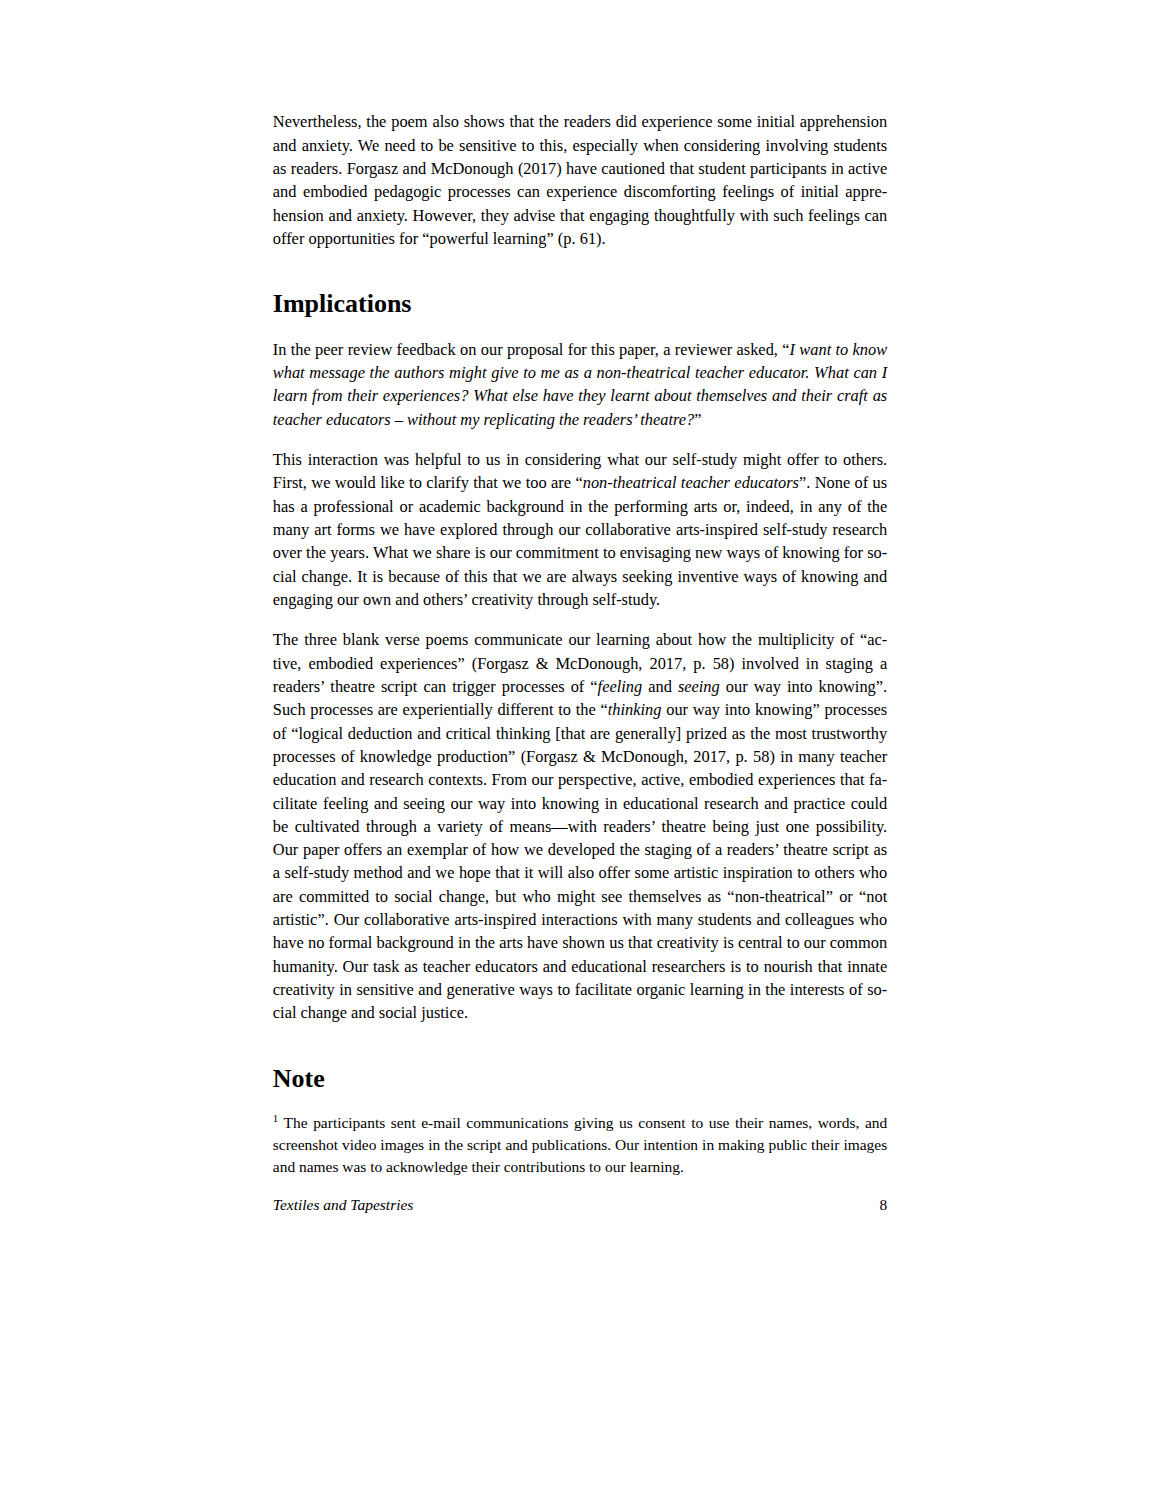Nevertheless, the poem also shows that the readers did experience some initial apprehension and anxiety. We need to be sensitive to this, especially when considering involving students as readers. Forgasz and McDonough (2017) have cautioned that student participants in active and embodied pedagogic processes can experience discomforting feelings of initial apprehension and anxiety. However, they advise that engaging thoughtfully with such feelings can offer opportunities for “powerful learning” (p. 61).
Implications
In the peer review feedback on our proposal for this paper, a reviewer asked, “I want to know what message the authors might give to me as a non-theatrical teacher educator. What can I learn from their experiences? What else have they learnt about themselves and their craft as teacher educators – without my replicating the readers’ theatre?”
This interaction was helpful to us in considering what our self-study might offer to others. First, we would like to clarify that we too are “non-theatrical teacher educators”. None of us has a professional or academic background in the performing arts or, indeed, in any of the many art forms we have explored through our collaborative arts-inspired self-study research over the years. What we share is our commitment to envisaging new ways of knowing for social change. It is because of this that we are always seeking inventive ways of knowing and engaging our own and others’ creativity through self-study.
The three blank verse poems communicate our learning about how the multiplicity of “active, embodied experiences” (Forgasz & McDonough, 2017, p. 58) involved in staging a readers’ theatre script can trigger processes of “feeling and seeing our way into knowing”. Such processes are experientially different to the “thinking our way into knowing” processes of “logical deduction and critical thinking [that are generally] prized as the most trustworthy processes of knowledge production” (Forgasz & McDonough, 2017, p. 58) in many teacher education and research contexts. From our perspective, active, embodied experiences that facilitate feeling and seeing our way into knowing in educational research and practice could be cultivated through a variety of means—with readers’ theatre being just one possibility. Our paper offers an exemplar of how we developed the staging of a readers’ theatre script as a self-study method and we hope that it will also offer some artistic inspiration to others who are committed to social change, but who might see themselves as “non-theatrical” or “not artistic”. Our collaborative arts-inspired interactions with many students and colleagues who have no formal background in the arts have shown us that creativity is central to our common humanity. Our task as teacher educators and educational researchers is to nourish that innate creativity in sensitive and generative ways to facilitate organic learning in the interests of social change and social justice.
Note
1 The participants sent e-mail communications giving us consent to use their names, words, and screenshot video images in the script and publications. Our intention in making public their images and names was to acknowledge their contributions to our learning.
Textiles and Tapestries 8